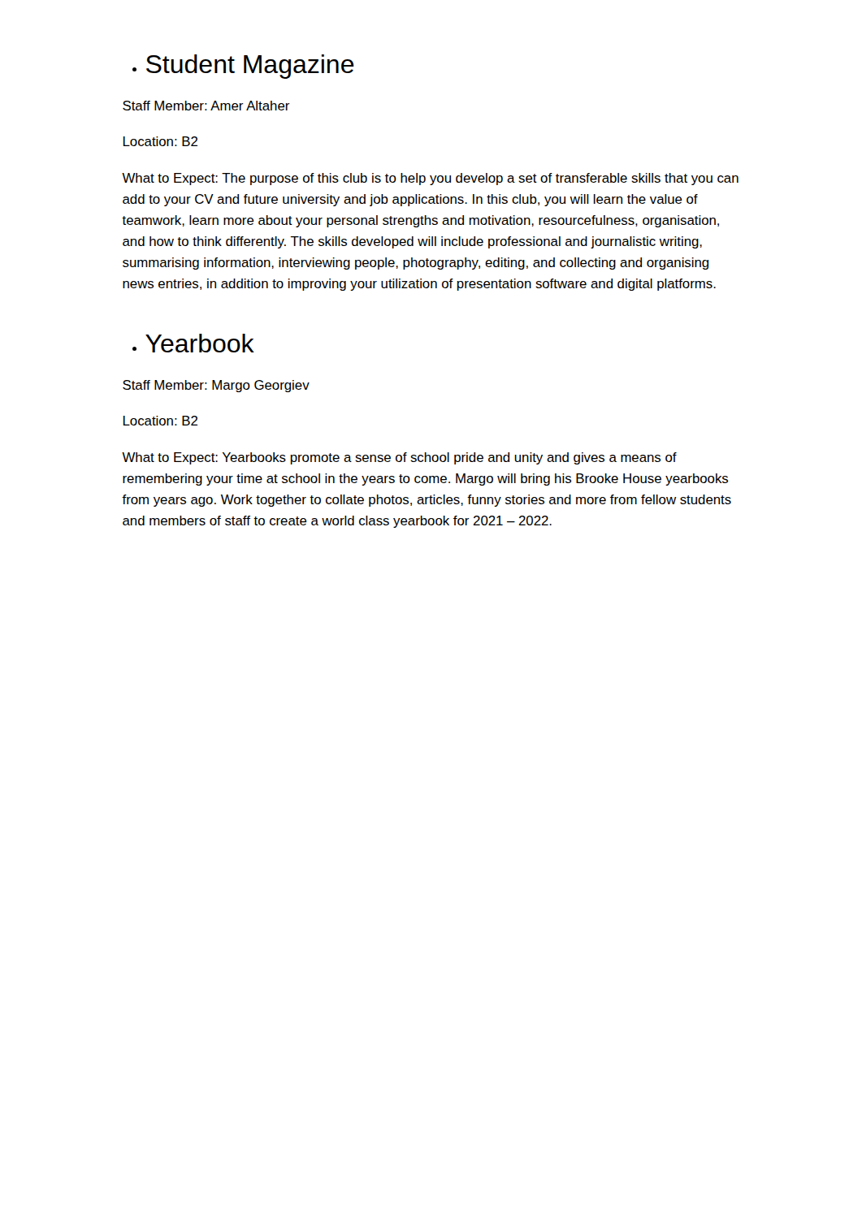Student Magazine
Staff Member: Amer Altaher
Location: B2
What to Expect: The purpose of this club is to help you develop a set of transferable skills that you can add to your CV and future university and job applications. In this club, you will learn the value of teamwork, learn more about your personal strengths and motivation, resourcefulness, organisation, and how to think differently. The skills developed will include professional and journalistic writing, summarising information, interviewing people, photography, editing, and collecting and organising news entries, in addition to improving your utilization of presentation software and digital platforms.
Yearbook
Staff Member: Margo Georgiev
Location: B2
What to Expect: Yearbooks promote a sense of school pride and unity and gives a means of remembering your time at school in the years to come. Margo will bring his Brooke House yearbooks from years ago. Work together to collate photos, articles, funny stories and more from fellow students and members of staff to create a world class yearbook for 2021 – 2022.